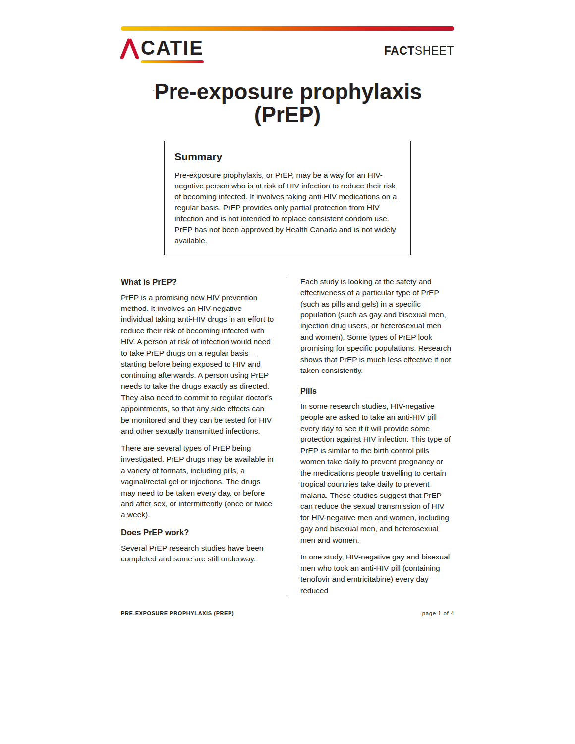CATIE
FACT SHEET
. Pre-exposure prophylaxis (PrEP)
Summary
Pre-exposure prophylaxis, or PrEP, may be a way for an HIV-negative person who is at risk of HIV infection to reduce their risk of becoming infected. It involves taking anti-HIV medications on a regular basis. PrEP provides only partial protection from HIV infection and is not intended to replace consistent condom use. PrEP has not been approved by Health Canada and is not widely available.
What is PrEP?
PrEP is a promising new HIV prevention method. It involves an HIV-negative individual taking anti-HIV drugs in an effort to reduce their risk of becoming infected with HIV. A person at risk of infection would need to take PrEP drugs on a regular basis—starting before being exposed to HIV and continuing afterwards. A person using PrEP needs to take the drugs exactly as directed. They also need to commit to regular doctor's appointments, so that any side effects can be monitored and they can be tested for HIV and other sexually transmitted infections.
There are several types of PrEP being investigated. PrEP drugs may be available in a variety of formats, including pills, a vaginal/rectal gel or injections. The drugs may need to be taken every day, or before and after sex, or intermittently (once or twice a week).
Does PrEP work?
Several PrEP research studies have been completed and some are still underway.
Each study is looking at the safety and effectiveness of a particular type of PrEP (such as pills and gels) in a specific population (such as gay and bisexual men, injection drug users, or heterosexual men and women). Some types of PrEP look promising for specific populations. Research shows that PrEP is much less effective if not taken consistently.
Pills
In some research studies, HIV-negative people are asked to take an anti-HIV pill every day to see if it will provide some protection against HIV infection. This type of PrEP is similar to the birth control pills women take daily to prevent pregnancy or the medications people travelling to certain tropical countries take daily to prevent malaria. These studies suggest that PrEP can reduce the sexual transmission of HIV for HIV-negative men and women, including gay and bisexual men, and heterosexual men and women.
In one study, HIV-negative gay and bisexual men who took an anti-HIV pill (containing tenofovir and emtricitabine) every day reduced
Pre-exposure prophylaxis (PrEP)
page 1 of 4